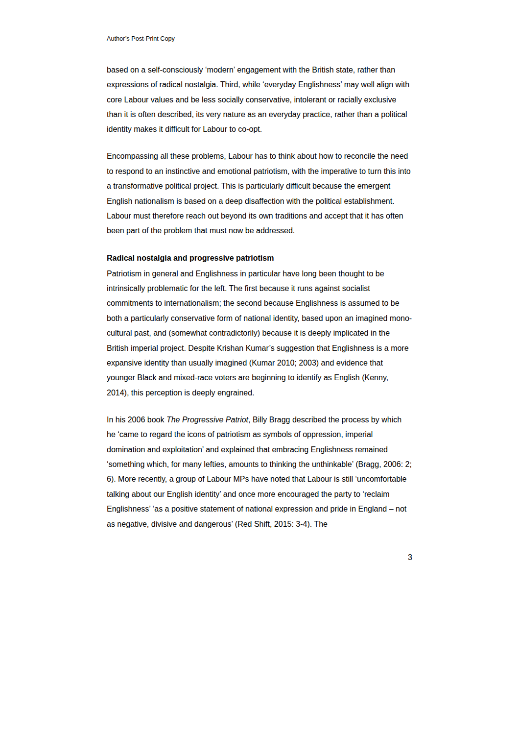Author’s Post-Print Copy
based on a self-consciously ‘modern’ engagement with the British state, rather than expressions of radical nostalgia. Third, while ‘everyday Englishness’ may well align with core Labour values and be less socially conservative, intolerant or racially exclusive than it is often described, its very nature as an everyday practice, rather than a political identity makes it difficult for Labour to co-opt.
Encompassing all these problems, Labour has to think about how to reconcile the need to respond to an instinctive and emotional patriotism, with the imperative to turn this into a transformative political project. This is particularly difficult because the emergent English nationalism is based on a deep disaffection with the political establishment. Labour must therefore reach out beyond its own traditions and accept that it has often been part of the problem that must now be addressed.
Radical nostalgia and progressive patriotism
Patriotism in general and Englishness in particular have long been thought to be intrinsically problematic for the left. The first because it runs against socialist commitments to internationalism; the second because Englishness is assumed to be both a particularly conservative form of national identity, based upon an imagined mono-cultural past, and (somewhat contradictorily) because it is deeply implicated in the British imperial project. Despite Krishan Kumar’s suggestion that Englishness is a more expansive identity than usually imagined (Kumar 2010; 2003) and evidence that younger Black and mixed-race voters are beginning to identify as English (Kenny, 2014), this perception is deeply engrained.
In his 2006 book The Progressive Patriot, Billy Bragg described the process by which he ‘came to regard the icons of patriotism as symbols of oppression, imperial domination and exploitation’ and explained that embracing Englishness remained ‘something which, for many lefties, amounts to thinking the unthinkable’ (Bragg, 2006: 2; 6). More recently, a group of Labour MPs have noted that Labour is still ‘uncomfortable talking about our English identity’ and once more encouraged the party to ‘reclaim Englishness’ ‘as a positive statement of national expression and pride in England – not as negative, divisive and dangerous’ (Red Shift, 2015: 3-4). The
3